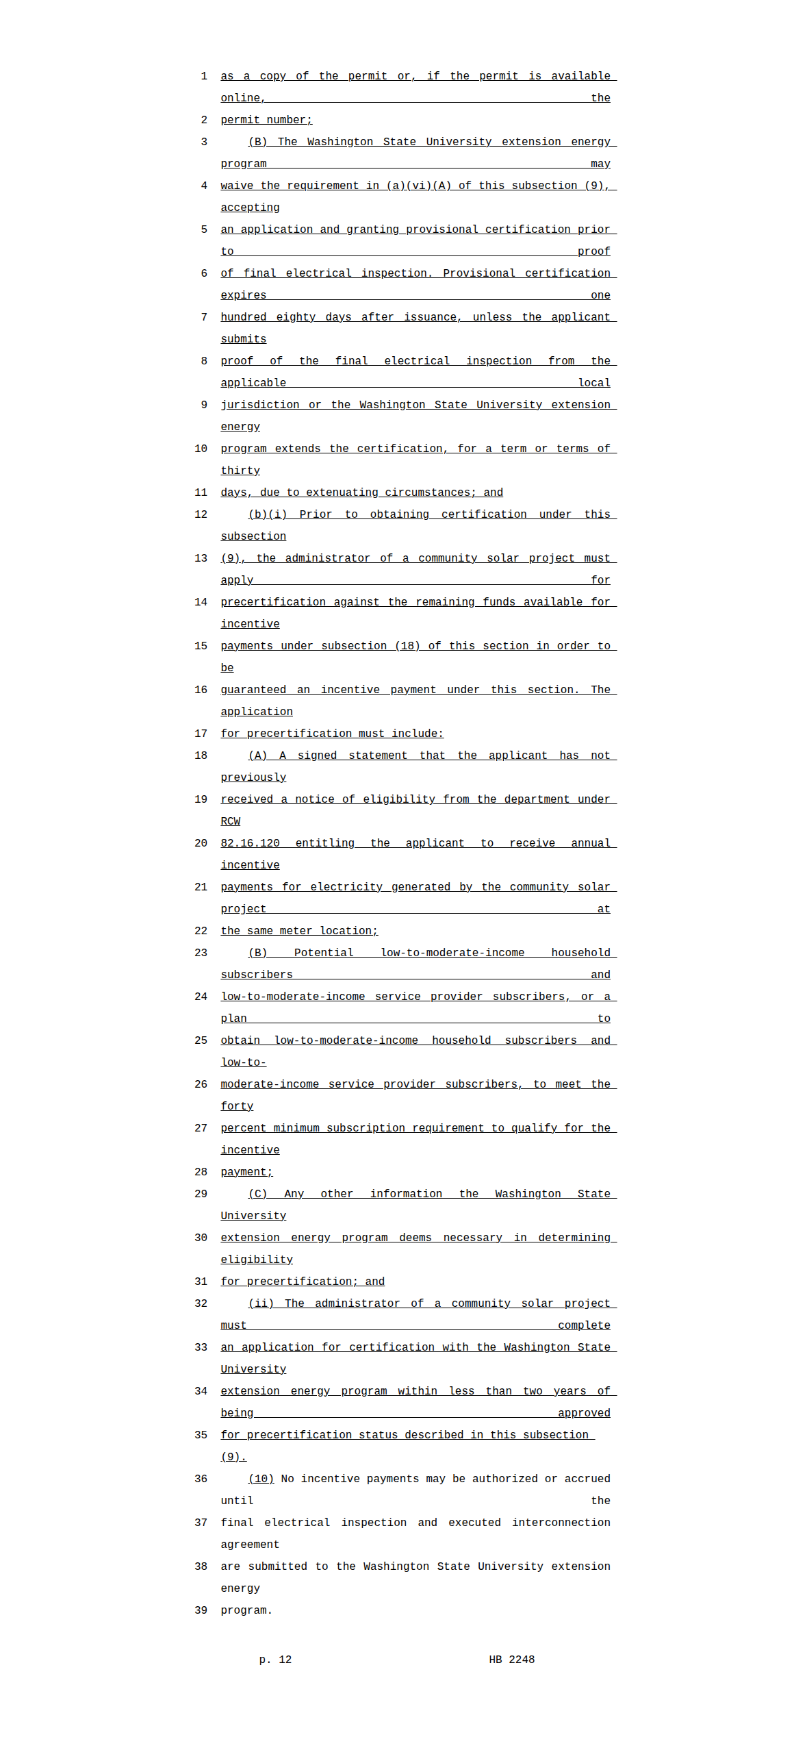1 as a copy of the permit or, if the permit is available online, the
2 permit number;
3 (B) The Washington State University extension energy program may
4 waive the requirement in (a)(vi)(A) of this subsection (9), accepting
5 an application and granting provisional certification prior to proof
6 of final electrical inspection. Provisional certification expires one
7 hundred eighty days after issuance, unless the applicant submits
8 proof of the final electrical inspection from the applicable local
9 jurisdiction or the Washington State University extension energy
10 program extends the certification, for a term or terms of thirty
11 days, due to extenuating circumstances; and
12 (b)(i) Prior to obtaining certification under this subsection
13(9), the administrator of a community solar project must apply for
14 precertification against the remaining funds available for incentive
15 payments under subsection (18) of this section in order to be
16 guaranteed an incentive payment under this section. The application
17 for precertification must include:
18 (A) A signed statement that the applicant has not previously
19 received a notice of eligibility from the department under RCW
2082.16.120 entitling the applicant to receive annual incentive
21 payments for electricity generated by the community solar project at
22 the same meter location;
23 (B) Potential low-to-moderate-income household subscribers and
24 low-to-moderate-income service provider subscribers, or a plan to
25 obtain low-to-moderate-income household subscribers and low-to-
26 moderate-income service provider subscribers, to meet the forty
27 percent minimum subscription requirement to qualify for the incentive
28 payment;
29 (C) Any other information the Washington State University
30 extension energy program deems necessary in determining eligibility
31 for precertification; and
32 (ii) The administrator of a community solar project must complete
33 an application for certification with the Washington State University
34 extension energy program within less than two years of being approved
35 for precertification status described in this subsection (9).
36 (10) No incentive payments may be authorized or accrued until the
37 final electrical inspection and executed interconnection agreement
38 are submitted to the Washington State University extension energy
39 program.
p. 12 HB 2248